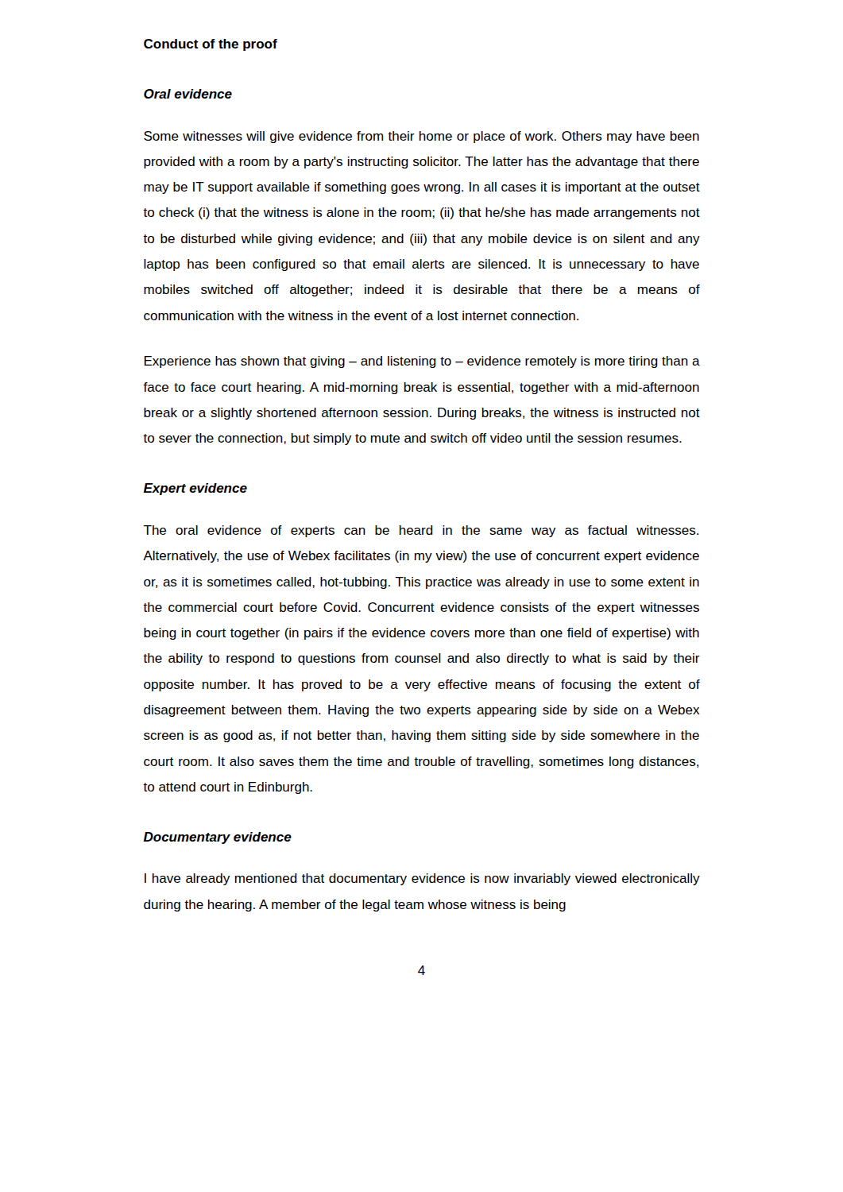Conduct of the proof
Oral evidence
Some witnesses will give evidence from their home or place of work. Others may have been provided with a room by a party's instructing solicitor. The latter has the advantage that there may be IT support available if something goes wrong. In all cases it is important at the outset to check (i) that the witness is alone in the room; (ii) that he/she has made arrangements not to be disturbed while giving evidence; and (iii) that any mobile device is on silent and any laptop has been configured so that email alerts are silenced. It is unnecessary to have mobiles switched off altogether; indeed it is desirable that there be a means of communication with the witness in the event of a lost internet connection.
Experience has shown that giving – and listening to – evidence remotely is more tiring than a face to face court hearing. A mid-morning break is essential, together with a mid-afternoon break or a slightly shortened afternoon session. During breaks, the witness is instructed not to sever the connection, but simply to mute and switch off video until the session resumes.
Expert evidence
The oral evidence of experts can be heard in the same way as factual witnesses. Alternatively, the use of Webex facilitates (in my view) the use of concurrent expert evidence or, as it is sometimes called, hot-tubbing. This practice was already in use to some extent in the commercial court before Covid. Concurrent evidence consists of the expert witnesses being in court together (in pairs if the evidence covers more than one field of expertise) with the ability to respond to questions from counsel and also directly to what is said by their opposite number. It has proved to be a very effective means of focusing the extent of disagreement between them. Having the two experts appearing side by side on a Webex screen is as good as, if not better than, having them sitting side by side somewhere in the court room. It also saves them the time and trouble of travelling, sometimes long distances, to attend court in Edinburgh.
Documentary evidence
I have already mentioned that documentary evidence is now invariably viewed electronically during the hearing. A member of the legal team whose witness is being
4